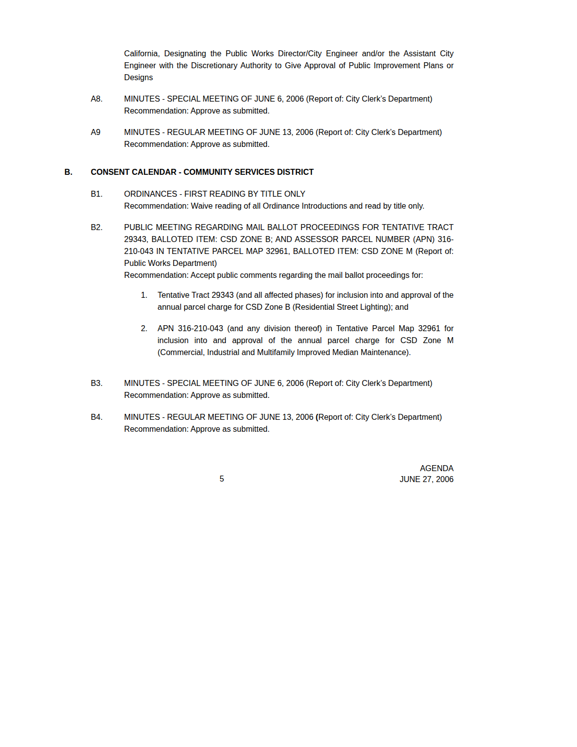California, Designating the Public Works Director/City Engineer and/or the Assistant City Engineer with the Discretionary Authority to Give Approval of Public Improvement Plans or Designs
A8.
MINUTES - SPECIAL MEETING OF JUNE 6, 2006 (Report of: City Clerk’s Department)
Recommendation: Approve as submitted.
A9
MINUTES - REGULAR MEETING OF JUNE 13, 2006 (Report of: City Clerk’s Department)
Recommendation: Approve as submitted.
B.
CONSENT CALENDAR - COMMUNITY SERVICES DISTRICT
B1.
ORDINANCES - FIRST READING BY TITLE ONLY
Recommendation: Waive reading of all Ordinance Introductions and read by title only.
B2.
PUBLIC MEETING REGARDING MAIL BALLOT PROCEEDINGS FOR TENTATIVE TRACT 29343, BALLOTED ITEM: CSD ZONE B; AND ASSESSOR PARCEL NUMBER (APN) 316-210-043 IN TENTATIVE PARCEL MAP 32961, BALLOTED ITEM: CSD ZONE M (Report of: Public Works Department)
Recommendation: Accept public comments regarding the mail ballot proceedings for:
1.
Tentative Tract 29343 (and all affected phases) for inclusion into and approval of the annual parcel charge for CSD Zone B (Residential Street Lighting); and
2.
APN 316-210-043 (and any division thereof) in Tentative Parcel Map 32961 for inclusion into and approval of the annual parcel charge for CSD Zone M (Commercial, Industrial and Multifamily Improved Median Maintenance).
B3.
MINUTES - SPECIAL MEETING OF JUNE 6, 2006 (Report of: City Clerk’s Department)
Recommendation: Approve as submitted.
B4.
MINUTES - REGULAR MEETING OF JUNE 13, 2006 (Report of: City Clerk’s Department)
Recommendation: Approve as submitted.
5
AGENDA
JUNE 27, 2006